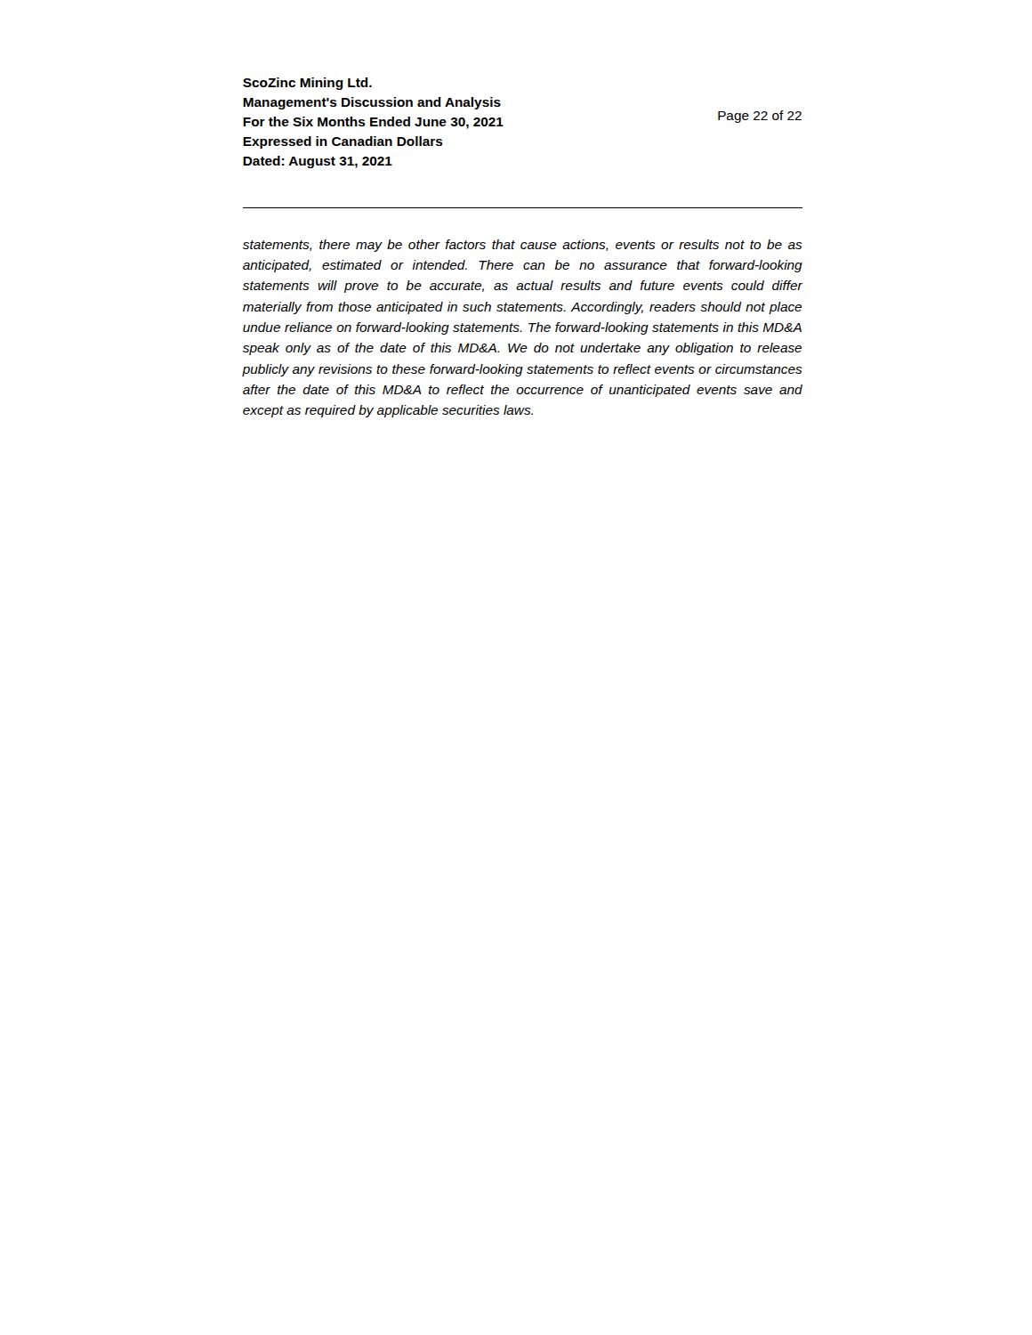ScoZinc Mining Ltd.
Management's Discussion and Analysis
For the Six Months Ended June 30, 2021
Expressed in Canadian Dollars
Dated: August 31, 2021
Page 22 of 22
statements, there may be other factors that cause actions, events or results not to be as anticipated, estimated or intended. There can be no assurance that forward-looking statements will prove to be accurate, as actual results and future events could differ materially from those anticipated in such statements. Accordingly, readers should not place undue reliance on forward-looking statements. The forward-looking statements in this MD&A speak only as of the date of this MD&A. We do not undertake any obligation to release publicly any revisions to these forward-looking statements to reflect events or circumstances after the date of this MD&A to reflect the occurrence of unanticipated events save and except as required by applicable securities laws.